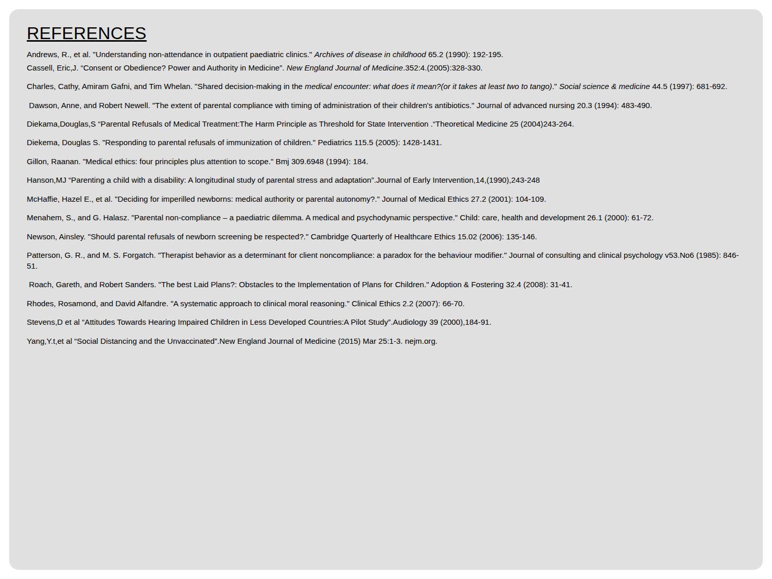REFERENCES
Andrews, R., et al. "Understanding non-attendance in outpatient paediatric clinics." Archives of disease in childhood 65.2 (1990): 192-195.
Cassell, Eric,J. “Consent or Obedience? Power and Authority in Medicine”. New England Journal of Medicine.352:4.(2005):328-330.
Charles, Cathy, Amiram Gafni, and Tim Whelan. "Shared decision-making in the medical encounter: what does it mean?(or it takes at least two to tango)." Social science & medicine 44.5 (1997): 681-692.
Dawson, Anne, and Robert Newell. "The extent of parental compliance with timing of administration of their children's antibiotics." Journal of advanced nursing 20.3 (1994): 483-490.
Diekama,Douglas,S “Parental Refusals of Medical Treatment:The Harm Principle as Threshold for State Intervention .“Theoretical Medicine 25 (2004)243-264.
Diekema, Douglas S. "Responding to parental refusals of immunization of children." Pediatrics 115.5 (2005): 1428-1431.
Gillon, Raanan. "Medical ethics: four principles plus attention to scope." Bmj 309.6948 (1994): 184.
Hanson,MJ “Parenting a child with a disability: A longitudinal study of parental stress and adaptation”.Journal of Early Intervention,14,(1990),243-248
McHaffie, Hazel E., et al. "Deciding for imperilled newborns: medical authority or parental autonomy?." Journal of Medical Ethics 27.2 (2001): 104-109.
Menahem, S., and G. Halasz. "Parental non-compliance – a paediatric dilemma. A medical and psychodynamic perspective." Child: care, health and development 26.1 (2000): 61-72.
Newson, Ainsley. "Should parental refusals of newborn screening be respected?." Cambridge Quarterly of Healthcare Ethics 15.02 (2006): 135-146.
Patterson, G. R., and M. S. Forgatch. "Therapist behavior as a determinant for client noncompliance: a paradox for the behaviour modifier." Journal of consulting and clinical psychology v53.No6 (1985): 846-51.
Roach, Gareth, and Robert Sanders. "The best Laid Plans?: Obstacles to the Implementation of Plans for Children." Adoption & Fostering 32.4 (2008): 31-41.
Rhodes, Rosamond, and David Alfandre. "A systematic approach to clinical moral reasoning." Clinical Ethics 2.2 (2007): 66-70.
Stevens,D et al “Attitudes Towards Hearing Impaired Children in Less Developed Countries:A Pilot Study”.Audiology 39 (2000),184-91.
Yang,Y.t,et al “Social Distancing and the Unvaccinated”.New England Journal of Medicine (2015) Mar 25:1-3. nejm.org.